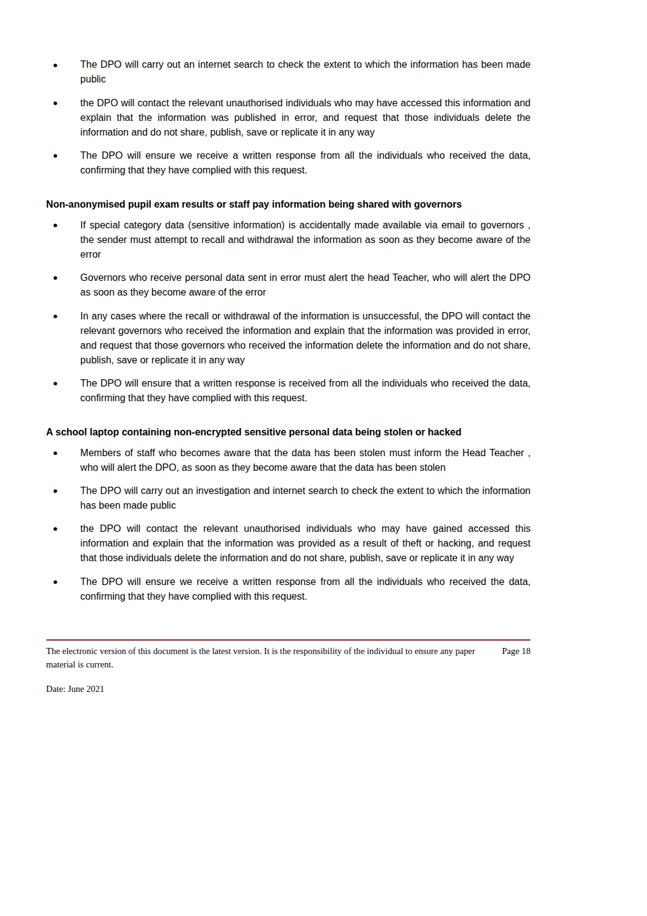The DPO will carry out an internet search to check the extent to which the information has been made public
the DPO will contact the relevant unauthorised individuals who may have accessed this information and explain that the information was published in error, and request that those individuals delete the information and do not share, publish, save or replicate it in any way
The DPO will ensure we receive a written response from all the individuals who received the data, confirming that they have complied with this request.
Non-anonymised pupil exam results or staff pay information being shared with governors
If special category data (sensitive information) is accidentally made available via email to governors , the sender must attempt to recall and withdrawal the information as soon as they become aware of the error
Governors who receive personal data sent in error must alert the head Teacher, who will alert the DPO as soon as they become aware of the error
In any cases where the recall or withdrawal of the information is unsuccessful, the DPO will contact the relevant governors who received the information and explain that the information was provided in error, and request that those governors who received the information delete the information and do not share, publish, save or replicate it in any way
The DPO will ensure that a written response is received from all the individuals who received the data, confirming that they have complied with this request.
A school laptop containing non-encrypted sensitive personal data being stolen or hacked
Members of staff who becomes aware that the data has been stolen must inform the Head Teacher , who will alert the DPO, as soon as they become aware that the data has been stolen
The DPO will carry out an investigation and internet search to check the extent to which the information has been made public
the DPO will contact the relevant unauthorised individuals who may have gained accessed this information and explain that the information was provided as a result of theft or hacking, and request that those individuals delete the information and do not share, publish, save or replicate it in any way
The DPO will ensure we receive a written response from all the individuals who received the data, confirming that they have complied with this request.
The electronic version of this document is the latest version. It is the responsibility of the individual to ensure any paper material is current.
Page 18
Date: June 2021